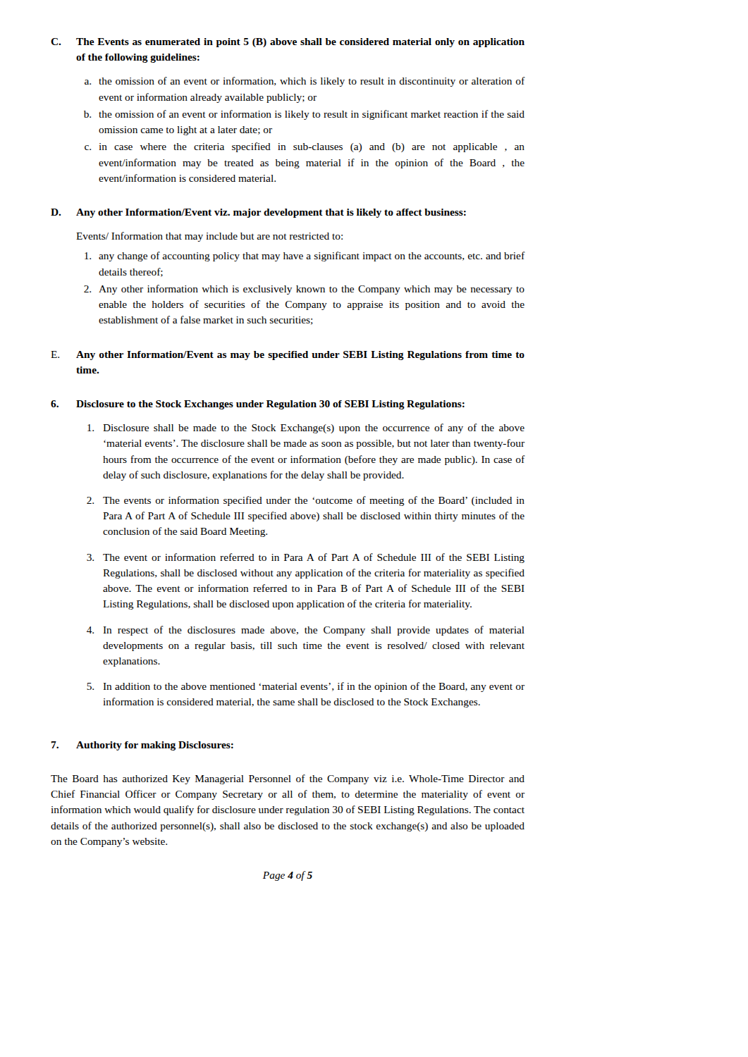C.
The Events as enumerated in point 5 (B) above shall be considered material only on application of the following guidelines:
the omission of an event or information, which is likely to result in discontinuity or alteration of event or information already available publicly; or
the omission of an event or information is likely to result in significant market reaction if the said omission came to light at a later date; or
in case where the criteria specified in sub-clauses (a) and (b) are not applicable , an event/information may be treated as being material if in the opinion of the Board , the event/information is considered material.
D.
Any other Information/Event viz. major development that is likely to affect business:
Events/ Information that may include but are not restricted to:
any change of accounting policy that may have a significant impact on the accounts, etc. and brief details thereof;
Any other information which is exclusively known to the Company which may be necessary to enable the holders of securities of the Company to appraise its position and to avoid the establishment of a false market in such securities;
E.
Any other Information/Event as may be specified under SEBI Listing Regulations from time to time.
6.
Disclosure to the Stock Exchanges under Regulation 30 of SEBI Listing Regulations:
Disclosure shall be made to the Stock Exchange(s) upon the occurrence of any of the above ‘material events’. The disclosure shall be made as soon as possible, but not later than twenty-four hours from the occurrence of the event or information (before they are made public). In case of delay of such disclosure, explanations for the delay shall be provided.
The events or information specified under the ‘outcome of meeting of the Board’ (included in Para A of Part A of Schedule III specified above) shall be disclosed within thirty minutes of the conclusion of the said Board Meeting.
The event or information referred to in Para A of Part A of Schedule III of the SEBI Listing Regulations, shall be disclosed without any application of the criteria for materiality as specified above. The event or information referred to in Para B of Part A of Schedule III of the SEBI Listing Regulations, shall be disclosed upon application of the criteria for materiality.
In respect of the disclosures made above, the Company shall provide updates of material developments on a regular basis, till such time the event is resolved/ closed with relevant explanations.
In addition to the above mentioned ‘material events’, if in the opinion of the Board, any event or information is considered material, the same shall be disclosed to the Stock Exchanges.
7.
Authority for making Disclosures:
The Board has authorized Key Managerial Personnel of the Company viz i.e. Whole-Time Director and Chief Financial Officer or Company Secretary or all of them, to determine the materiality of event or information which would qualify for disclosure under regulation 30 of SEBI Listing Regulations. The contact details of the authorized personnel(s), shall also be disclosed to the stock exchange(s) and also be uploaded on the Company’s website.
Page 4 of 5